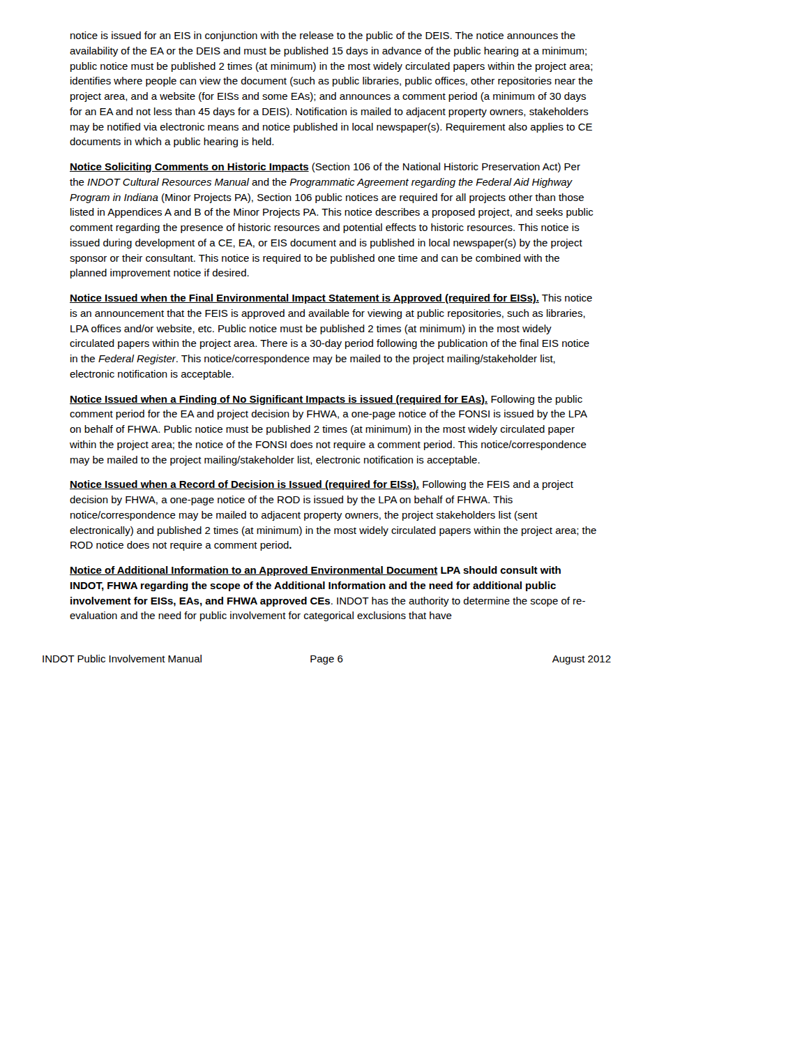notice is issued for an EIS in conjunction with the release to the public of the DEIS. The notice announces the availability of the EA or the DEIS and must be published 15 days in advance of the public hearing at a minimum; public notice must be published 2 times (at minimum) in the most widely circulated papers within the project area; identifies where people can view the document (such as public libraries, public offices, other repositories near the project area, and a website (for EISs and some EAs); and announces a comment period (a minimum of 30 days for an EA and not less than 45 days for a DEIS). Notification is mailed to adjacent property owners, stakeholders may be notified via electronic means and notice published in local newspaper(s). Requirement also applies to CE documents in which a public hearing is held.
Notice Soliciting Comments on Historic Impacts (Section 106 of the National Historic Preservation Act) Per the INDOT Cultural Resources Manual and the Programmatic Agreement regarding the Federal Aid Highway Program in Indiana (Minor Projects PA), Section 106 public notices are required for all projects other than those listed in Appendices A and B of the Minor Projects PA. This notice describes a proposed project, and seeks public comment regarding the presence of historic resources and potential effects to historic resources. This notice is issued during development of a CE, EA, or EIS document and is published in local newspaper(s) by the project sponsor or their consultant. This notice is required to be published one time and can be combined with the planned improvement notice if desired.
Notice Issued when the Final Environmental Impact Statement is Approved (required for EISs). This notice is an announcement that the FEIS is approved and available for viewing at public repositories, such as libraries, LPA offices and/or website, etc. Public notice must be published 2 times (at minimum) in the most widely circulated papers within the project area. There is a 30-day period following the publication of the final EIS notice in the Federal Register. This notice/correspondence may be mailed to the project mailing/stakeholder list, electronic notification is acceptable.
Notice Issued when a Finding of No Significant Impacts is issued (required for EAs). Following the public comment period for the EA and project decision by FHWA, a one-page notice of the FONSI is issued by the LPA on behalf of FHWA. Public notice must be published 2 times (at minimum) in the most widely circulated paper within the project area; the notice of the FONSI does not require a comment period. This notice/correspondence may be mailed to the project mailing/stakeholder list, electronic notification is acceptable.
Notice Issued when a Record of Decision is Issued (required for EISs). Following the FEIS and a project decision by FHWA, a one-page notice of the ROD is issued by the LPA on behalf of FHWA. This notice/correspondence may be mailed to adjacent property owners, the project stakeholders list (sent electronically) and published 2 times (at minimum) in the most widely circulated papers within the project area; the ROD notice does not require a comment period.
Notice of Additional Information to an Approved Environmental Document LPA should consult with INDOT, FHWA regarding the scope of the Additional Information and the need for additional public involvement for EISs, EAs, and FHWA approved CEs. INDOT has the authority to determine the scope of re-evaluation and the need for public involvement for categorical exclusions that have
INDOT Public Involvement Manual
Page 6
August 2012